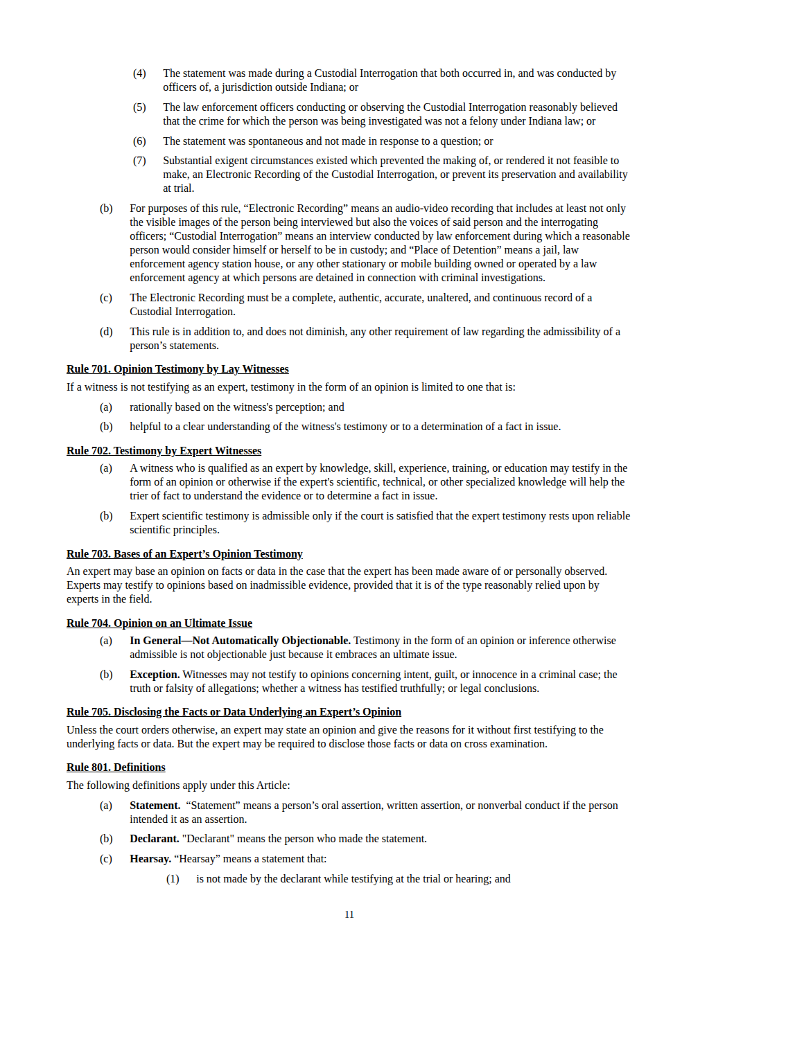(4) The statement was made during a Custodial Interrogation that both occurred in, and was conducted by officers of, a jurisdiction outside Indiana; or
(5) The law enforcement officers conducting or observing the Custodial Interrogation reasonably believed that the crime for which the person was being investigated was not a felony under Indiana law; or
(6) The statement was spontaneous and not made in response to a question; or
(7) Substantial exigent circumstances existed which prevented the making of, or rendered it not feasible to make, an Electronic Recording of the Custodial Interrogation, or prevent its preservation and availability at trial.
(b) For purposes of this rule, “Electronic Recording” means an audio-video recording that includes at least not only the visible images of the person being interviewed but also the voices of said person and the interrogating officers; “Custodial Interrogation” means an interview conducted by law enforcement during which a reasonable person would consider himself or herself to be in custody; and “Place of Detention” means a jail, law enforcement agency station house, or any other stationary or mobile building owned or operated by a law enforcement agency at which persons are detained in connection with criminal investigations.
(c) The Electronic Recording must be a complete, authentic, accurate, unaltered, and continuous record of a Custodial Interrogation.
(d) This rule is in addition to, and does not diminish, any other requirement of law regarding the admissibility of a person’s statements.
Rule 701. Opinion Testimony by Lay Witnesses
If a witness is not testifying as an expert, testimony in the form of an opinion is limited to one that is:
(a) rationally based on the witness's perception; and
(b) helpful to a clear understanding of the witness's testimony or to a determination of a fact in issue.
Rule 702. Testimony by Expert Witnesses
(a) A witness who is qualified as an expert by knowledge, skill, experience, training, or education may testify in the form of an opinion or otherwise if the expert's scientific, technical, or other specialized knowledge will help the trier of fact to understand the evidence or to determine a fact in issue.
(b) Expert scientific testimony is admissible only if the court is satisfied that the expert testimony rests upon reliable scientific principles.
Rule 703. Bases of an Expert’s Opinion Testimony
An expert may base an opinion on facts or data in the case that the expert has been made aware of or personally observed. Experts may testify to opinions based on inadmissible evidence, provided that it is of the type reasonably relied upon by experts in the field.
Rule 704. Opinion on an Ultimate Issue
(a) In General—Not Automatically Objectionable. Testimony in the form of an opinion or inference otherwise admissible is not objectionable just because it embraces an ultimate issue.
(b) Exception. Witnesses may not testify to opinions concerning intent, guilt, or innocence in a criminal case; the truth or falsity of allegations; whether a witness has testified truthfully; or legal conclusions.
Rule 705. Disclosing the Facts or Data Underlying an Expert’s Opinion
Unless the court orders otherwise, an expert may state an opinion and give the reasons for it without first testifying to the underlying facts or data. But the expert may be required to disclose those facts or data on cross examination.
Rule 801. Definitions
The following definitions apply under this Article:
(a) Statement. “Statement” means a person’s oral assertion, written assertion, or nonverbal conduct if the person intended it as an assertion.
(b) Declarant. "Declarant" means the person who made the statement.
(c) Hearsay. “Hearsay” means a statement that:
(1) is not made by the declarant while testifying at the trial or hearing; and
11